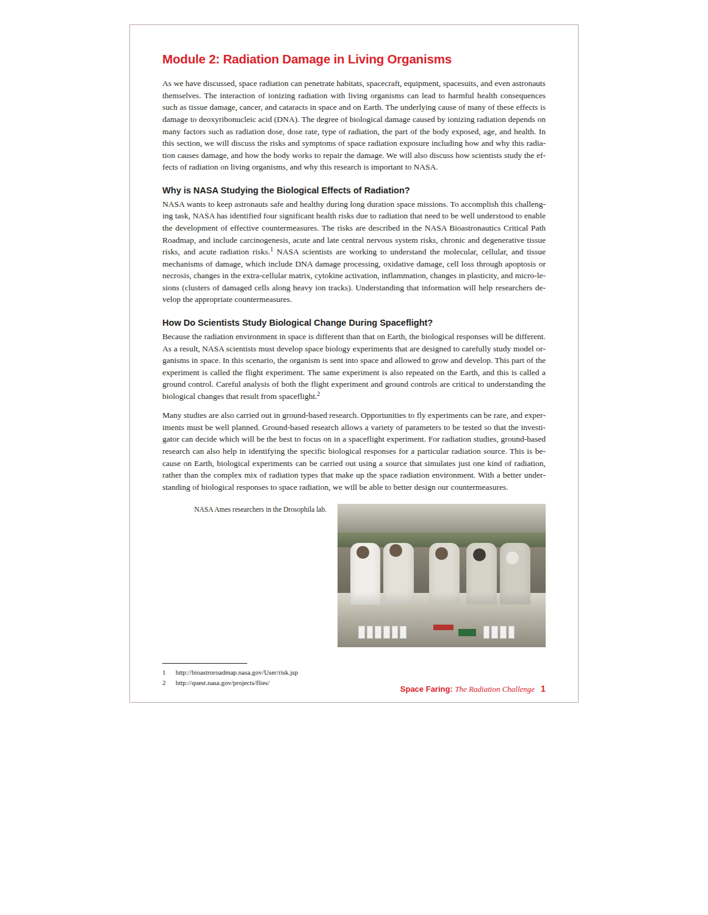Module 2: Radiation Damage in Living Organisms
As we have discussed, space radiation can penetrate habitats, spacecraft, equipment, spacesuits, and even astronauts themselves. The interaction of ionizing radiation with living organisms can lead to harmful health consequences such as tissue damage, cancer, and cataracts in space and on Earth. The underlying cause of many of these effects is damage to deoxyribonucleic acid (DNA). The degree of biological damage caused by ionizing radiation depends on many factors such as radiation dose, dose rate, type of radiation, the part of the body exposed, age, and health. In this section, we will discuss the risks and symptoms of space radiation exposure including how and why this radiation causes damage, and how the body works to repair the damage. We will also discuss how scientists study the effects of radiation on living organisms, and why this research is important to NASA.
Why is NASA Studying the Biological Effects of Radiation?
NASA wants to keep astronauts safe and healthy during long duration space missions. To accomplish this challenging task, NASA has identified four significant health risks due to radiation that need to be well understood to enable the development of effective countermeasures. The risks are described in the NASA Bioastronautics Critical Path Roadmap, and include carcinogenesis, acute and late central nervous system risks, chronic and degenerative tissue risks, and acute radiation risks.1 NASA scientists are working to understand the molecular, cellular, and tissue mechanisms of damage, which include DNA damage processing, oxidative damage, cell loss through apoptosis or necrosis, changes in the extra-cellular matrix, cytokine activation, inflammation, changes in plasticity, and micro-lesions (clusters of damaged cells along heavy ion tracks). Understanding that information will help researchers develop the appropriate countermeasures.
How Do Scientists Study Biological Change During Spaceflight?
Because the radiation environment in space is different than that on Earth, the biological responses will be different. As a result, NASA scientists must develop space biology experiments that are designed to carefully study model organisms in space. In this scenario, the organism is sent into space and allowed to grow and develop. This part of the experiment is called the flight experiment. The same experiment is also repeated on the Earth, and this is called a ground control. Careful analysis of both the flight experiment and ground controls are critical to understanding the biological changes that result from spaceflight.2
Many studies are also carried out in ground-based research. Opportunities to fly experiments can be rare, and experiments must be well planned. Ground-based research allows a variety of parameters to be tested so that the investigator can decide which will be the best to focus on in a spaceflight experiment. For radiation studies, ground-based research can also help in identifying the specific biological responses for a particular radiation source. This is because on Earth, biological experiments can be carried out using a source that simulates just one kind of radiation, rather than the complex mix of radiation types that make up the space radiation environment. With a better understanding of biological responses to space radiation, we will be able to better design our countermeasures.
NASA Ames researchers in the Drosophila lab.
1 http://bioastroroadmap.nasa.gov/User/risk.jsp
2 http://quest.nasa.gov/projects/flies/
Space Faring: The Radiation Challenge
1